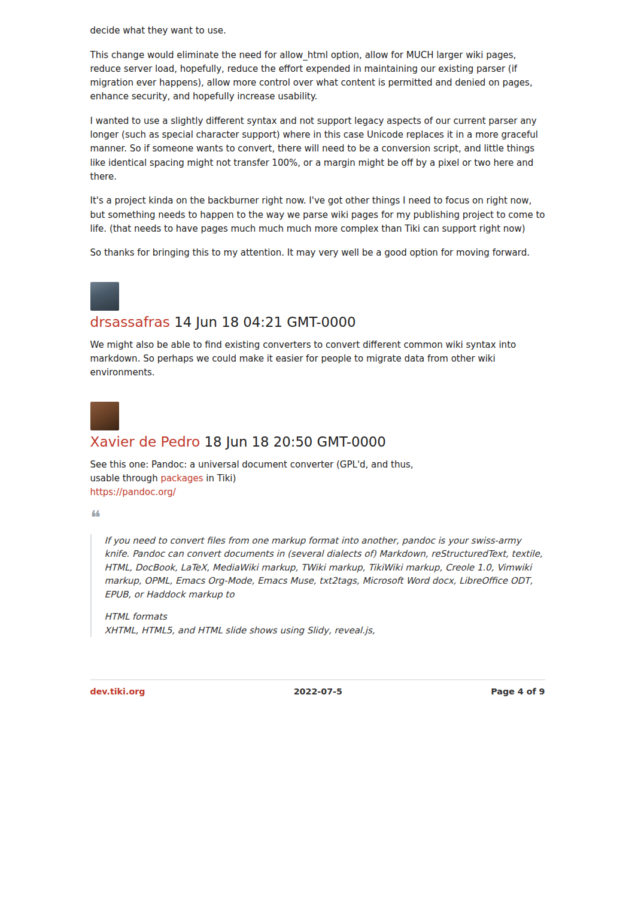decide what they want to use.
This change would eliminate the need for allow_html option, allow for MUCH larger wiki pages, reduce server load, hopefully, reduce the effort expended in maintaining our existing parser (if migration ever happens), allow more control over what content is permitted and denied on pages, enhance security, and hopefully increase usability.
I wanted to use a slightly different syntax and not support legacy aspects of our current parser any longer (such as special character support) where in this case Unicode replaces it in a more graceful manner. So if someone wants to convert, there will need to be a conversion script, and little things like identical spacing might not transfer 100%, or a margin might be off by a pixel or two here and there.
It's a project kinda on the backburner right now. I've got other things I need to focus on right now, but something needs to happen to the way we parse wiki pages for my publishing project to come to life. (that needs to have pages much much much more complex than Tiki can support right now)
So thanks for bringing this to my attention. It may very well be a good option for moving forward.
drsassafras 14 Jun 18 04:21 GMT-0000
We might also be able to find existing converters to convert different common wiki syntax into markdown. So perhaps we could make it easier for people to migrate data from other wiki environments.
Xavier de Pedro 18 Jun 18 20:50 GMT-0000
See this one: Pandoc: a universal document converter (GPL'd, and thus,
usable through packages in Tiki)
https://pandoc.org/
❝
If you need to convert files from one markup format into another, pandoc is your swiss-army knife. Pandoc can convert documents in (several dialects of) Markdown, reStructuredText, textile, HTML, DocBook, LaTeX, MediaWiki markup, TWiki markup, TikiWiki markup, Creole 1.0, Vimwiki markup, OPML, Emacs Org-Mode, Emacs Muse, txt2tags, Microsoft Word docx, LibreOffice ODT, EPUB, or Haddock markup to
HTML formats
XHTML, HTML5, and HTML slide shows using Slidy, reveal.js,
dev.tiki.org
2022-07-5
Page 4 of 9